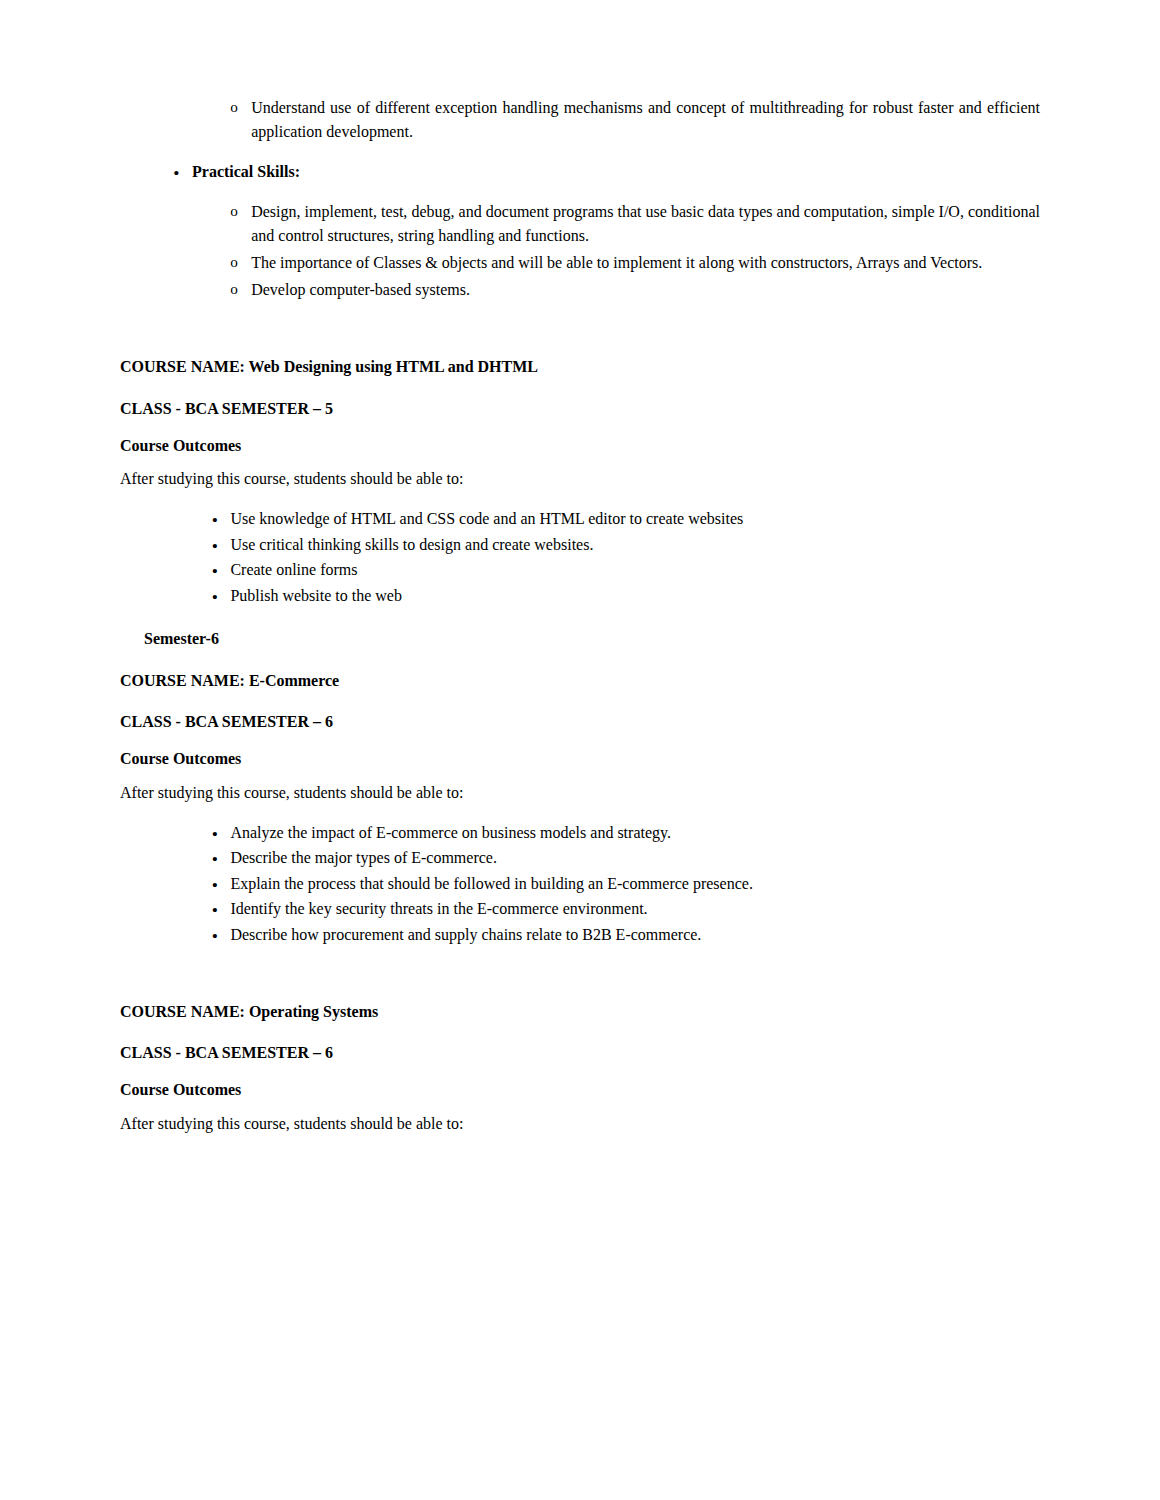Understand use of different exception handling mechanisms and concept of multithreading for robust faster and efficient application development.
Practical Skills:
Design, implement, test, debug, and document programs that use basic data types and computation, simple I/O, conditional and control structures, string handling and functions.
The importance of Classes & objects and will be able to implement it along with constructors, Arrays and Vectors.
Develop computer-based systems.
COURSE NAME: Web Designing using HTML and DHTML
CLASS - BCA SEMESTER – 5
Course Outcomes
After studying this course, students should be able to:
Use knowledge of HTML and CSS code and an HTML editor to create websites
Use critical thinking skills to design and create websites.
Create online forms
Publish website to the web
Semester-6
COURSE NAME: E-Commerce
CLASS - BCA SEMESTER – 6
Course Outcomes
After studying this course, students should be able to:
Analyze the impact of E-commerce on business models and strategy.
Describe the major types of E-commerce.
Explain the process that should be followed in building an E-commerce presence.
Identify the key security threats in the E-commerce environment.
Describe how procurement and supply chains relate to B2B E-commerce.
COURSE NAME: Operating Systems
CLASS - BCA SEMESTER – 6
Course Outcomes
After studying this course, students should be able to: